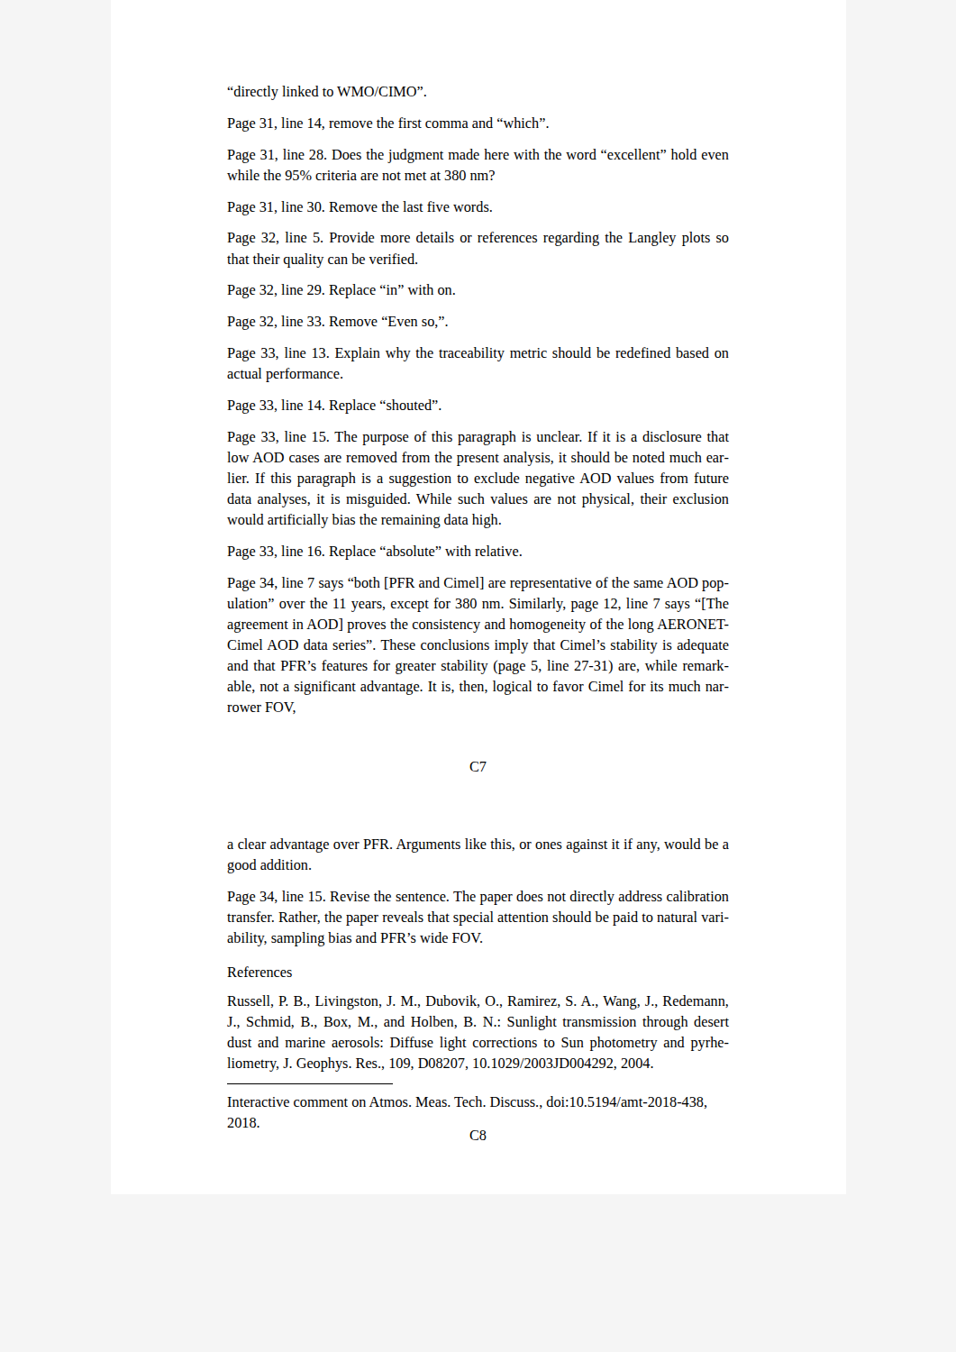“directly linked to WMO/CIMO”.
Page 31, line 14, remove the first comma and “which”.
Page 31, line 28. Does the judgment made here with the word “excellent” hold even while the 95% criteria are not met at 380 nm?
Page 31, line 30. Remove the last five words.
Page 32, line 5. Provide more details or references regarding the Langley plots so that their quality can be verified.
Page 32, line 29. Replace “in” with on.
Page 32, line 33. Remove “Even so,”.
Page 33, line 13. Explain why the traceability metric should be redefined based on actual performance.
Page 33, line 14. Replace “shouted”.
Page 33, line 15. The purpose of this paragraph is unclear. If it is a disclosure that low AOD cases are removed from the present analysis, it should be noted much earlier. If this paragraph is a suggestion to exclude negative AOD values from future data analyses, it is misguided. While such values are not physical, their exclusion would artificially bias the remaining data high.
Page 33, line 16. Replace “absolute” with relative.
Page 34, line 7 says “both [PFR and Cimel] are representative of the same AOD population” over the 11 years, except for 380 nm. Similarly, page 12, line 7 says “[The agreement in AOD] proves the consistency and homogeneity of the long AERONET-Cimel AOD data series”. These conclusions imply that Cimel’s stability is adequate and that PFR’s features for greater stability (page 5, line 27-31) are, while remarkable, not a significant advantage. It is, then, logical to favor Cimel for its much narrower FOV,
C7
a clear advantage over PFR. Arguments like this, or ones against it if any, would be a good addition.
Page 34, line 15. Revise the sentence. The paper does not directly address calibration transfer. Rather, the paper reveals that special attention should be paid to natural variability, sampling bias and PFR’s wide FOV.
References
Russell, P. B., Livingston, J. M., Dubovik, O., Ramirez, S. A., Wang, J., Redemann, J., Schmid, B., Box, M., and Holben, B. N.: Sunlight transmission through desert dust and marine aerosols: Diffuse light corrections to Sun photometry and pyrheliometry, J. Geophys. Res., 109, D08207, 10.1029/2003JD004292, 2004.
Interactive comment on Atmos. Meas. Tech. Discuss., doi:10.5194/amt-2018-438, 2018.
C8